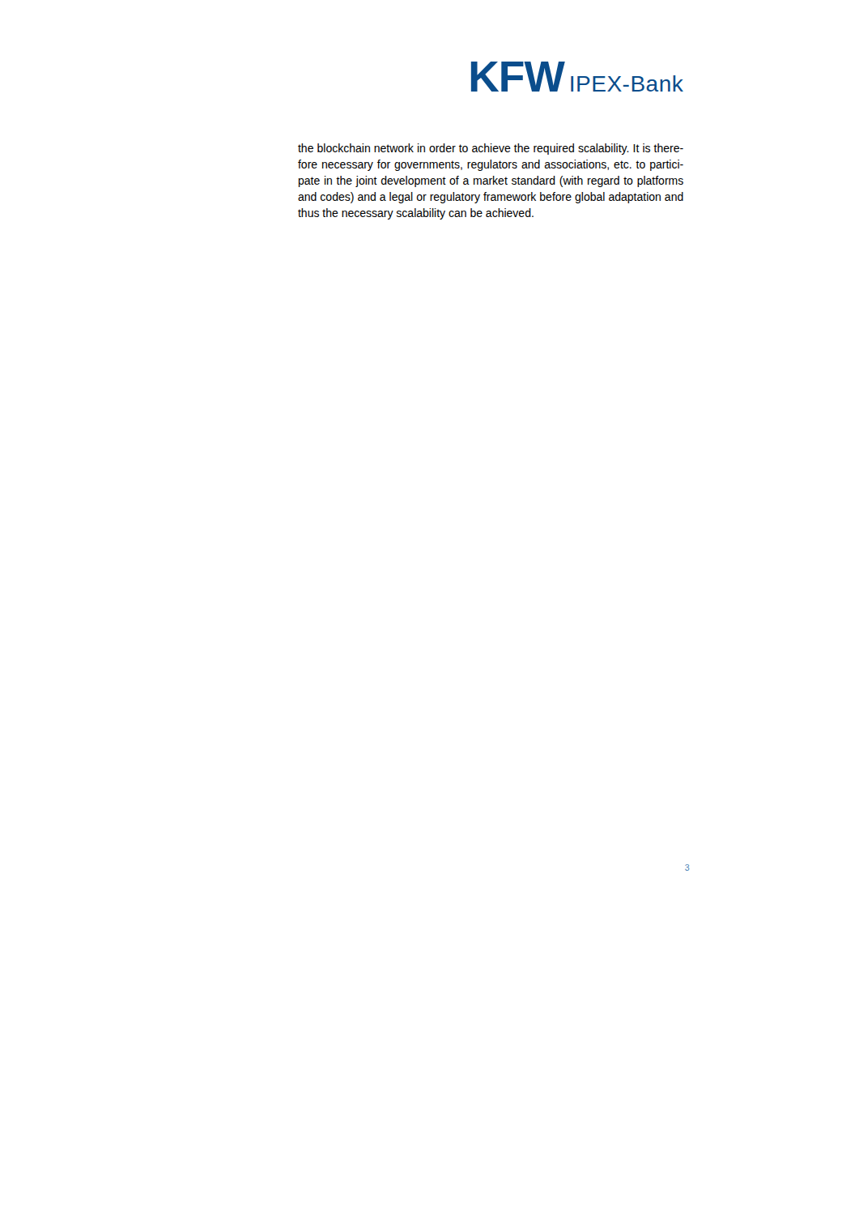KFW IPEX-Bank
the blockchain network in order to achieve the required scalability. It is therefore necessary for governments, regulators and associations, etc. to participate in the joint development of a market standard (with regard to platforms and codes) and a legal or regulatory framework before global adaptation and thus the necessary scalability can be achieved.
3